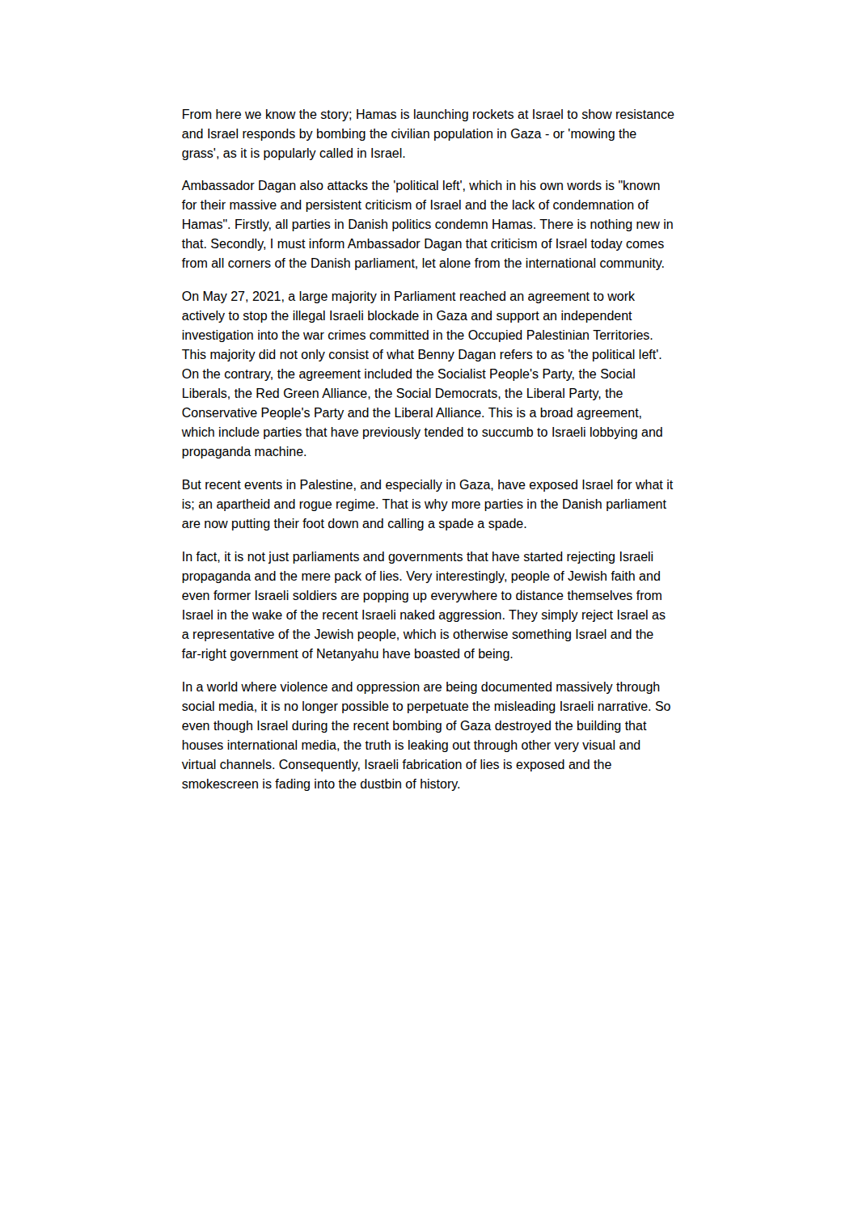From here we know the story; Hamas is launching rockets at Israel to show resistance and Israel responds by bombing the civilian population in Gaza - or 'mowing the grass', as it is popularly called in Israel.
Ambassador Dagan also attacks the 'political left', which in his own words is "known for their massive and persistent criticism of Israel and the lack of condemnation of Hamas". Firstly, all parties in Danish politics condemn Hamas. There is nothing new in that. Secondly, I must inform Ambassador Dagan that criticism of Israel today comes from all corners of the Danish parliament, let alone from the international community.
On May 27, 2021, a large majority in Parliament reached an agreement to work actively to stop the illegal Israeli blockade in Gaza and support an independent investigation into the war crimes committed in the Occupied Palestinian Territories. This majority did not only consist of what Benny Dagan refers to as 'the political left'. On the contrary, the agreement included the Socialist People's Party, the Social Liberals, the Red Green Alliance, the Social Democrats, the Liberal Party, the Conservative People's Party and the Liberal Alliance. This is a broad agreement, which include parties that have previously tended to succumb to Israeli lobbying and propaganda machine.
But recent events in Palestine, and especially in Gaza, have exposed Israel for what it is; an apartheid and rogue regime. That is why more parties in the Danish parliament are now putting their foot down and calling a spade a spade.
In fact, it is not just parliaments and governments that have started rejecting Israeli propaganda and the mere pack of lies. Very interestingly, people of Jewish faith and even former Israeli soldiers are popping up everywhere to distance themselves from Israel in the wake of the recent Israeli naked aggression. They simply reject Israel as a representative of the Jewish people, which is otherwise something Israel and the far-right government of Netanyahu have boasted of being.
In a world where violence and oppression are being documented massively through social media, it is no longer possible to perpetuate the misleading Israeli narrative. So even though Israel during the recent bombing of Gaza destroyed the building that houses international media, the truth is leaking out through other very visual and virtual channels. Consequently, Israeli fabrication of lies is exposed and the smokescreen is fading into the dustbin of history.